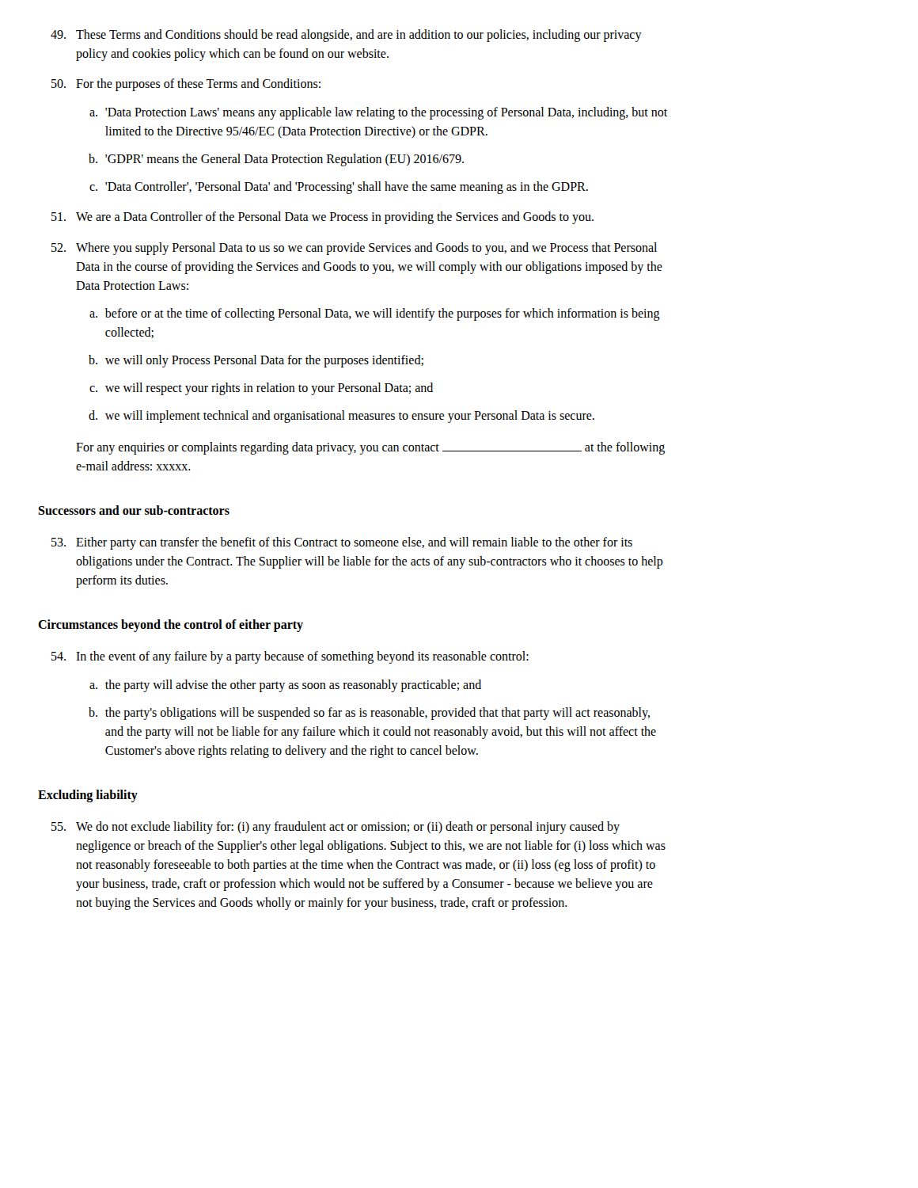These Terms and Conditions should be read alongside, and are in addition to our policies, including our privacy policy and cookies policy which can be found on our website.
For the purposes of these Terms and Conditions:
'Data Protection Laws' means any applicable law relating to the processing of Personal Data, including, but not limited to the Directive 95/46/EC (Data Protection Directive) or the GDPR.
'GDPR' means the General Data Protection Regulation (EU) 2016/679.
'Data Controller', 'Personal Data' and 'Processing' shall have the same meaning as in the GDPR.
We are a Data Controller of the Personal Data we Process in providing the Services and Goods to you.
Where you supply Personal Data to us so we can provide Services and Goods to you, and we Process that Personal Data in the course of providing the Services and Goods to you, we will comply with our obligations imposed by the Data Protection Laws:
before or at the time of collecting Personal Data, we will identify the purposes for which information is being collected;
we will only Process Personal Data for the purposes identified;
we will respect your rights in relation to your Personal Data; and
we will implement technical and organisational measures to ensure your Personal Data is secure.
For any enquiries or complaints regarding data privacy, you can contact at the following e-mail address: xxxxx.
Successors and our sub-contractors
Either party can transfer the benefit of this Contract to someone else, and will remain liable to the other for its obligations under the Contract. The Supplier will be liable for the acts of any sub-contractors who it chooses to help perform its duties.
Circumstances beyond the control of either party
In the event of any failure by a party because of something beyond its reasonable control:
the party will advise the other party as soon as reasonably practicable; and
the party's obligations will be suspended so far as is reasonable, provided that that party will act reasonably, and the party will not be liable for any failure which it could not reasonably avoid, but this will not affect the Customer's above rights relating to delivery and the right to cancel below.
Excluding liability
We do not exclude liability for: (i) any fraudulent act or omission; or (ii) death or personal injury caused by negligence or breach of the Supplier's other legal obligations. Subject to this, we are not liable for (i) loss which was not reasonably foreseeable to both parties at the time when the Contract was made, or (ii) loss (eg loss of profit) to your business, trade, craft or profession which would not be suffered by a Consumer - because we believe you are not buying the Services and Goods wholly or mainly for your business, trade, craft or profession.